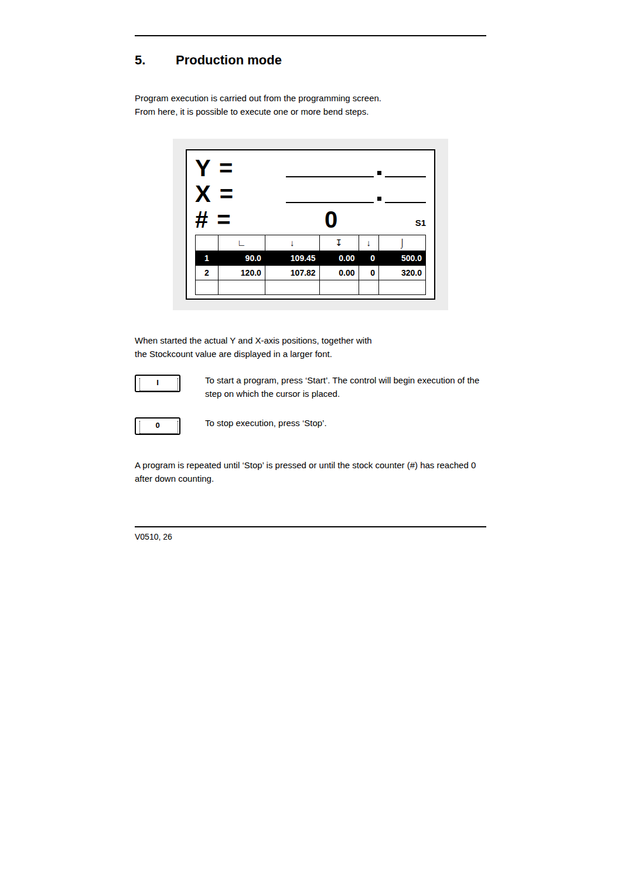5. Production mode
Program execution is carried out from the programming screen.
From here, it is possible to execute one or more bend steps.
Y =
X =
# =
0
S1
| | ∟ | ↓ | ↧ | ↓ | ⌡ |
| --- | --- | --- | --- | --- | --- |
| 1 | 90.0 | 109.45 | 0.00 | 0 | 500.0 |
| 2 | 120.0 | 107.82 | 0.00 | 0 | 320.0 |
When started the actual Y and X-axis positions, together with
the Stockcount value are displayed in a larger font.
I
To start a program, press ‘Start’. The control will begin execution of the step on which the cursor is placed.
0
To stop execution, press ‘Stop’.
A program is repeated until ‘Stop’ is pressed or until the stock counter (#) has reached 0 after down counting.
V0510, 26